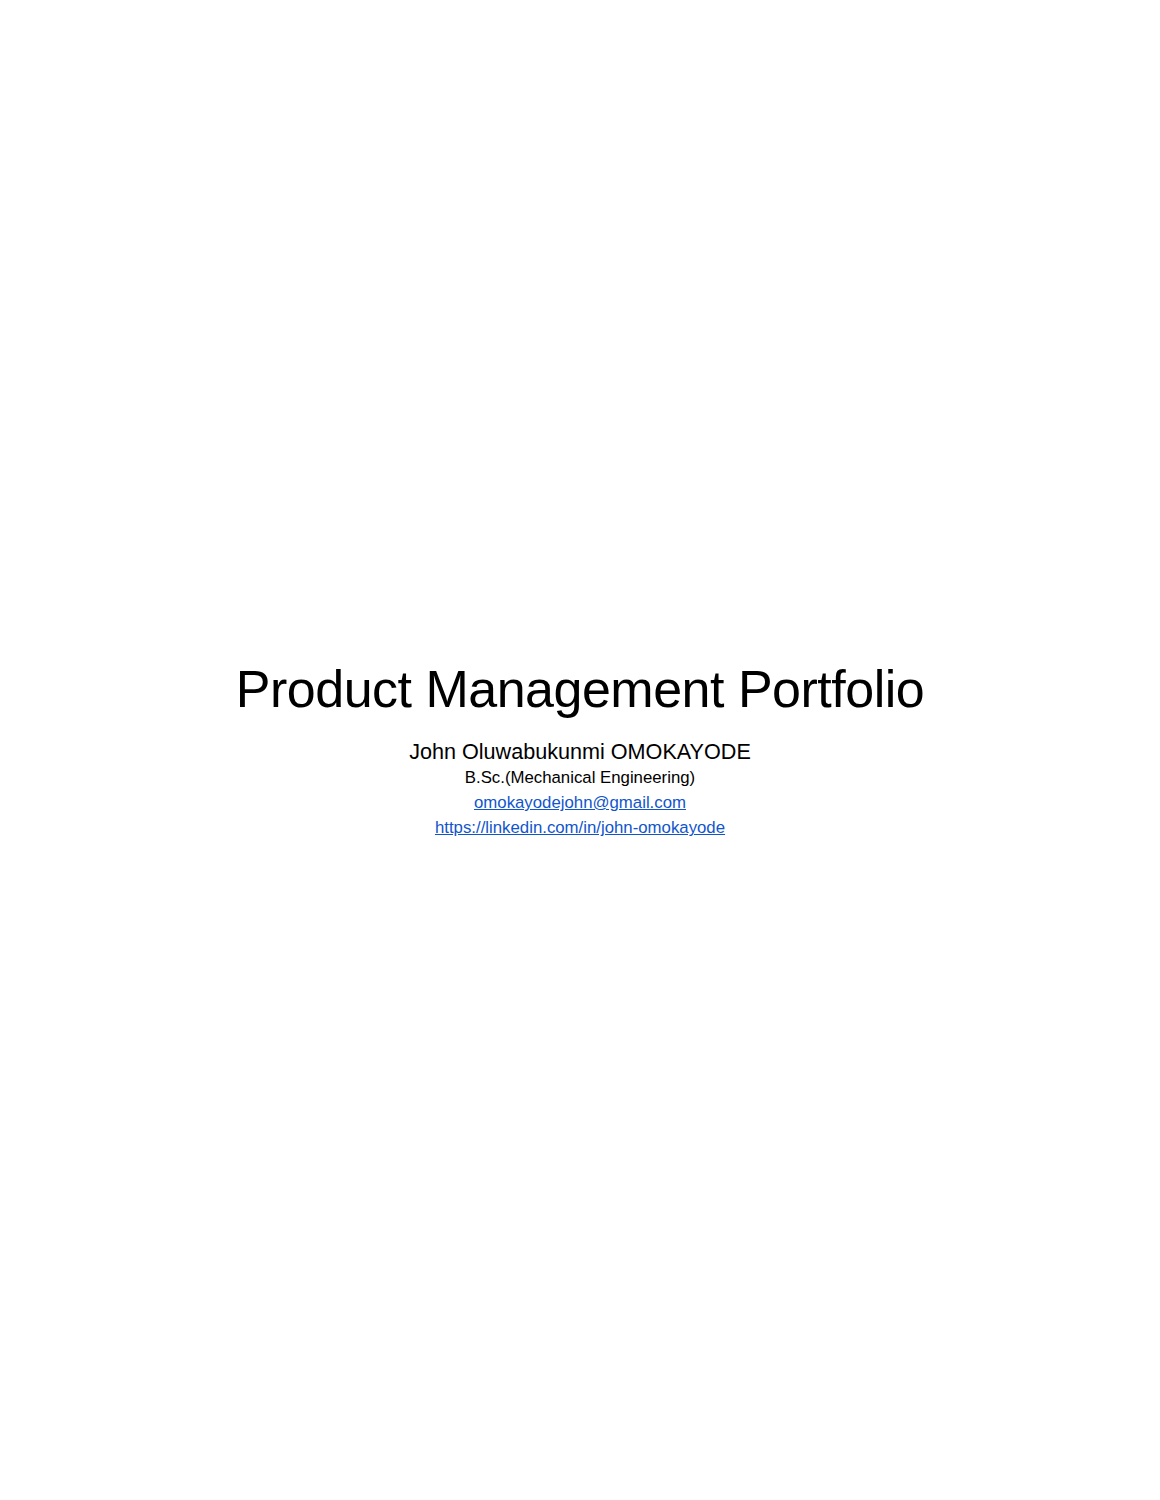Product Management Portfolio
John Oluwabukunmi OMOKAYODE
B.Sc.(Mechanical Engineering)
omokayodejohn@gmail.com
https://linkedin.com/in/john-omokayode